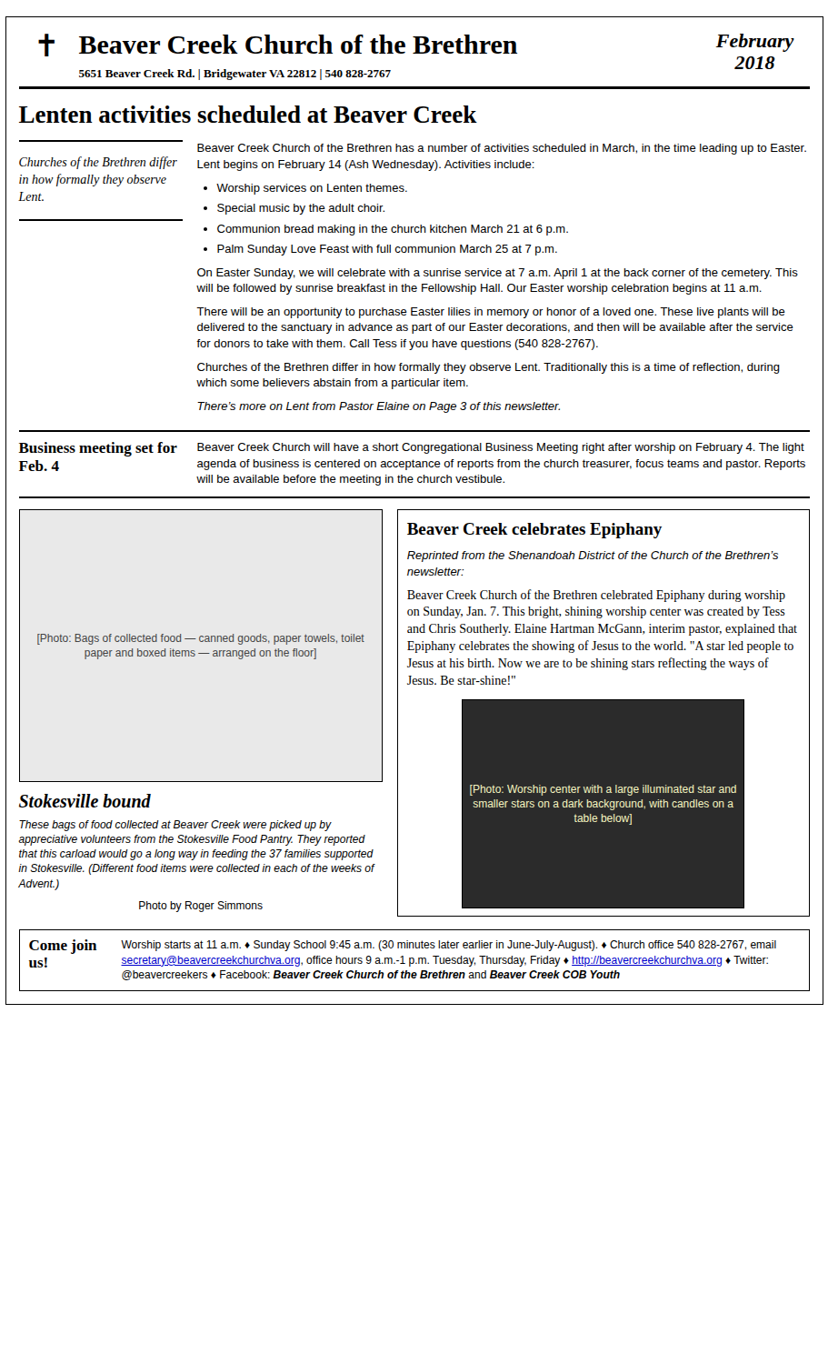✝
Beaver Creek Church of the Brethren
5651 Beaver Creek Rd. | Bridgewater VA 22812 | 540 828-2767
February
2018
Lenten activities scheduled at Beaver Creek
Churches of the Brethren differ in how formally they observe Lent.
Beaver Creek Church of the Brethren has a number of activities scheduled in March, in the time leading up to Easter. Lent begins on February 14 (Ash Wednesday). Activities include:
Worship services on Lenten themes.
Special music by the adult choir.
Communion bread making in the church kitchen March 21 at 6 p.m.
Palm Sunday Love Feast with full communion March 25 at 7 p.m.
On Easter Sunday, we will celebrate with a sunrise service at 7 a.m. April 1 at the back corner of the cemetery. This will be followed by sunrise breakfast in the Fellowship Hall. Our Easter worship celebration begins at 11 a.m.
There will be an opportunity to purchase Easter lilies in memory or honor of a loved one. These live plants will be delivered to the sanctuary in advance as part of our Easter decorations, and then will be available after the service for donors to take with them. Call Tess if you have questions (540 828-2767).
Churches of the Brethren differ in how formally they observe Lent. Traditionally this is a time of reflection, during which some believers abstain from a particular item.
There’s more on Lent from Pastor Elaine on Page 3 of this newsletter.
Business meeting set for Feb. 4
Beaver Creek Church will have a short Congregational Business Meeting right after worship on February 4. The light agenda of business is centered on acceptance of reports from the church treasurer, focus teams and pastor. Reports will be available before the meeting in the church vestibule.
[Photo: Bags of collected food — canned goods, paper towels, toilet paper and boxed items — arranged on the floor]
Stokesville bound
These bags of food collected at Beaver Creek were picked up by appreciative volunteers from the Stokesville Food Pantry. They reported that this carload would go a long way in feeding the 37 families supported in Stokesville. (Different food items were collected in each of the weeks of Advent.)
Photo by Roger Simmons
Beaver Creek celebrates Epiphany
Reprinted from the Shenandoah District of the Church of the Brethren’s newsletter:
Beaver Creek Church of the Brethren celebrated Epiphany during worship on Sunday, Jan. 7. This bright, shining worship center was created by Tess and Chris Southerly. Elaine Hartman McGann, interim pastor, explained that Epiphany celebrates the showing of Jesus to the world. "A star led people to Jesus at his birth. Now we are to be shining stars reflecting the ways of Jesus. Be star-shine!"
[Photo: Worship center with a large illuminated star and smaller stars on a dark background, with candles on a table below]
Come join us!
Worship starts at 11 a.m. ♦ Sunday School 9:45 a.m. (30 minutes later earlier in June-July-August). ♦ Church office 540 828-2767, email secretary@beavercreekchurchva.org, office hours 9 a.m.-1 p.m. Tuesday, Thursday, Friday ♦ http://beavercreekchurchva.org ♦ Twitter: @beavercreekers ♦ Facebook: Beaver Creek Church of the Brethren and Beaver Creek COB Youth